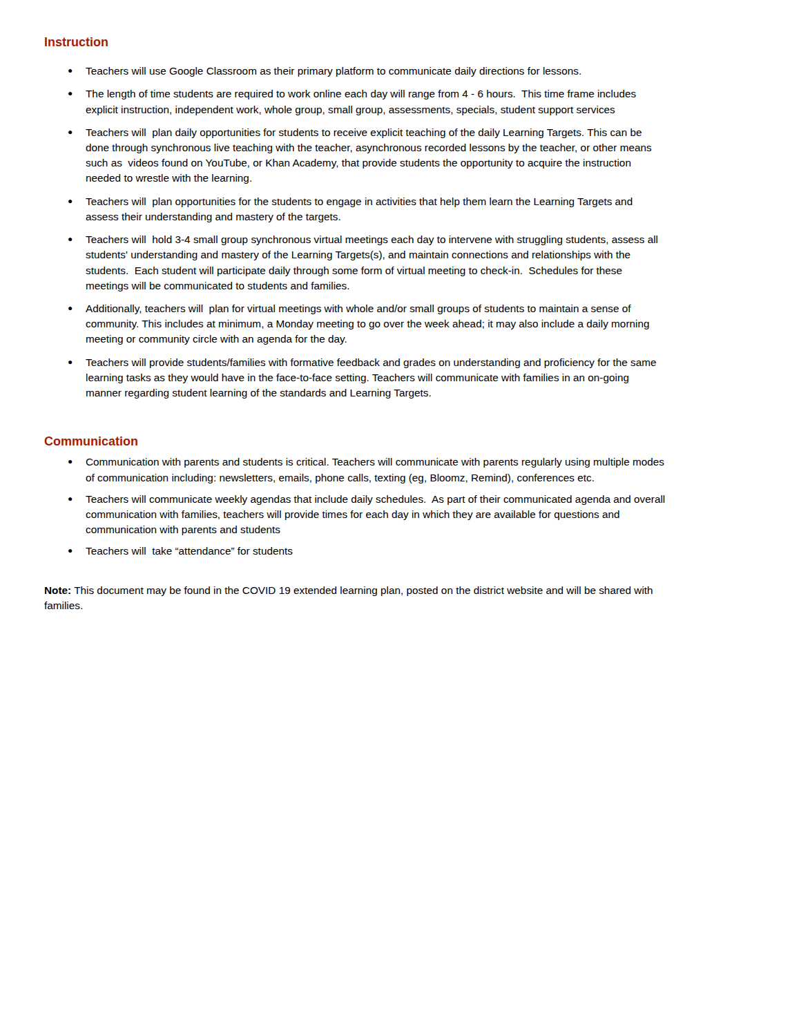Instruction
Teachers will use Google Classroom as their primary platform to communicate daily directions for lessons.
The length of time students are required to work online each day will range from 4 - 6 hours. This time frame includes explicit instruction, independent work, whole group, small group, assessments, specials, student support services
Teachers will plan daily opportunities for students to receive explicit teaching of the daily Learning Targets. This can be done through synchronous live teaching with the teacher, asynchronous recorded lessons by the teacher, or other means such as videos found on YouTube, or Khan Academy, that provide students the opportunity to acquire the instruction needed to wrestle with the learning.
Teachers will plan opportunities for the students to engage in activities that help them learn the Learning Targets and assess their understanding and mastery of the targets.
Teachers will hold 3-4 small group synchronous virtual meetings each day to intervene with struggling students, assess all students' understanding and mastery of the Learning Targets(s), and maintain connections and relationships with the students. Each student will participate daily through some form of virtual meeting to check-in. Schedules for these meetings will be communicated to students and families.
Additionally, teachers will plan for virtual meetings with whole and/or small groups of students to maintain a sense of community. This includes at minimum, a Monday meeting to go over the week ahead; it may also include a daily morning meeting or community circle with an agenda for the day.
Teachers will provide students/families with formative feedback and grades on understanding and proficiency for the same learning tasks as they would have in the face-to-face setting. Teachers will communicate with families in an on-going manner regarding student learning of the standards and Learning Targets.
Communication
Communication with parents and students is critical. Teachers will communicate with parents regularly using multiple modes of communication including: newsletters, emails, phone calls, texting (eg, Bloomz, Remind), conferences etc.
Teachers will communicate weekly agendas that include daily schedules. As part of their communicated agenda and overall communication with families, teachers will provide times for each day in which they are available for questions and communication with parents and students
Teachers will take “attendance” for students
Note: This document may be found in the COVID 19 extended learning plan, posted on the district website and will be shared with families.